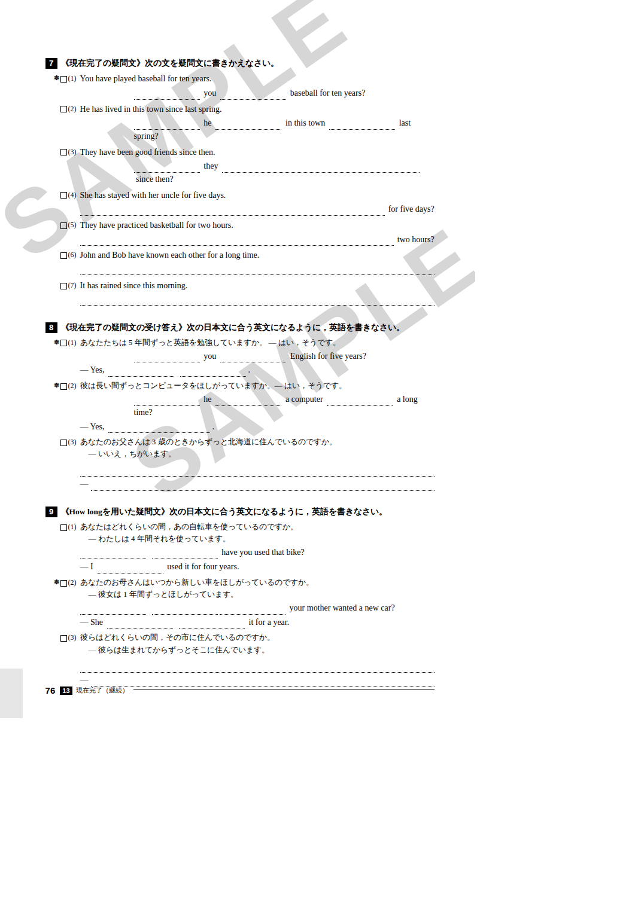SAMPLE SAMPLE
7
《現在完了の疑問文》次の文を疑問文に書きかえなさい。
✽ (1)
You have played baseball for ten years.
you baseball for ten years?
(2)
He has lived in this town since last spring.
he in this town last spring?
(3)
They have been good friends since then.
they since then?
(4)
She has stayed with her uncle for five days.
for five days?
(5)
They have practiced basketball for two hours.
two hours?
(6)
John and Bob have known each other for a long time.
(7)
It has rained since this morning.
8
《現在完了の疑問文の受け答え》次の日本文に合う英文になるように，英語を書きなさい。
✽ (1)
あなたたちは 5 年間ずっと英語を勉強していますか。 — はい，そうです。
you English for five years?
— Yes, .
✽ (2)
彼は長い間ずっとコンピュータをほしがっていますか。— はい，そうです。
he a computer a long time?
— Yes, .
(3)
あなたのお父さんは 3 歳のときからずっと北海道に住んでいるのですか。
— いいえ，ちがいます。
—
9
《How longを用いた疑問文》次の日本文に合う英文になるように，英語を書きなさい。
(1)
あなたはどれくらいの間，あの自転車を使っているのですか。
— わたしは 4 年間それを使っています。
have you used that bike?
— I used it for four years.
✽ (2)
あなたのお母さんはいつから新しい車をほしがっているのですか。
— 彼女は 1 年間ずっとほしがっています。
your mother wanted a new car?
— She it for a year.
(3)
彼らはどれくらいの間，その市に住んでいるのですか。
— 彼らは生まれてからずっとそこに住んでいます。
—
76
13
現在完了（継続）